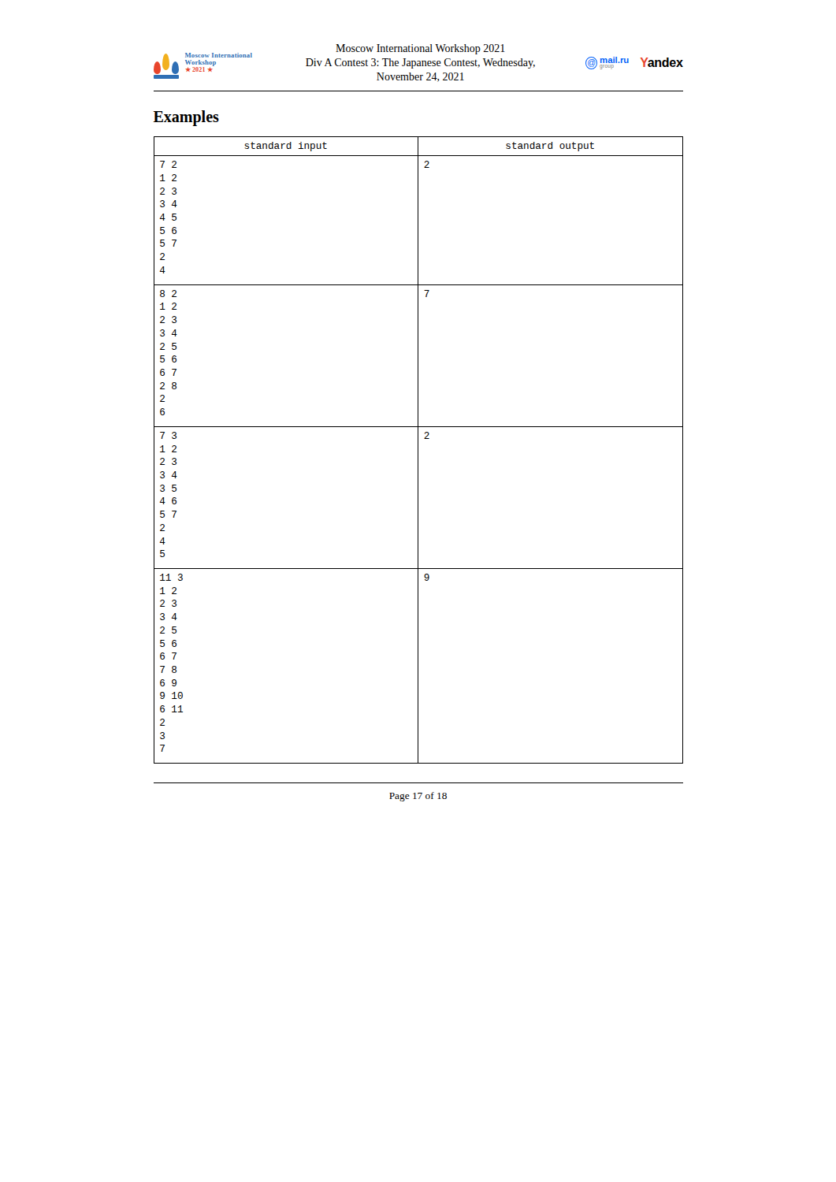Moscow International Workshop ★ 2021 ★
Moscow International Workshop 2021
Div A Contest 3: The Japanese Contest, Wednesday,
November 24, 2021
@ mail.ru group Yandex
Examples
| standard input | standard output |
| --- | --- |
| 7 2 1 2 2 3 3 4 4 5 5 6 5 7 2 4 | 2 |
| 8 2 1 2 2 3 3 4 2 5 5 6 6 7 2 8 2 6 | 7 |
| 7 3 1 2 2 3 3 4 3 5 4 6 5 7 2 4 5 | 2 |
| 11 3 1 2 2 3 3 4 2 5 5 6 6 7 7 8 6 9 9 10 6 11 2 3 7 | 9 |
Page 17 of 18